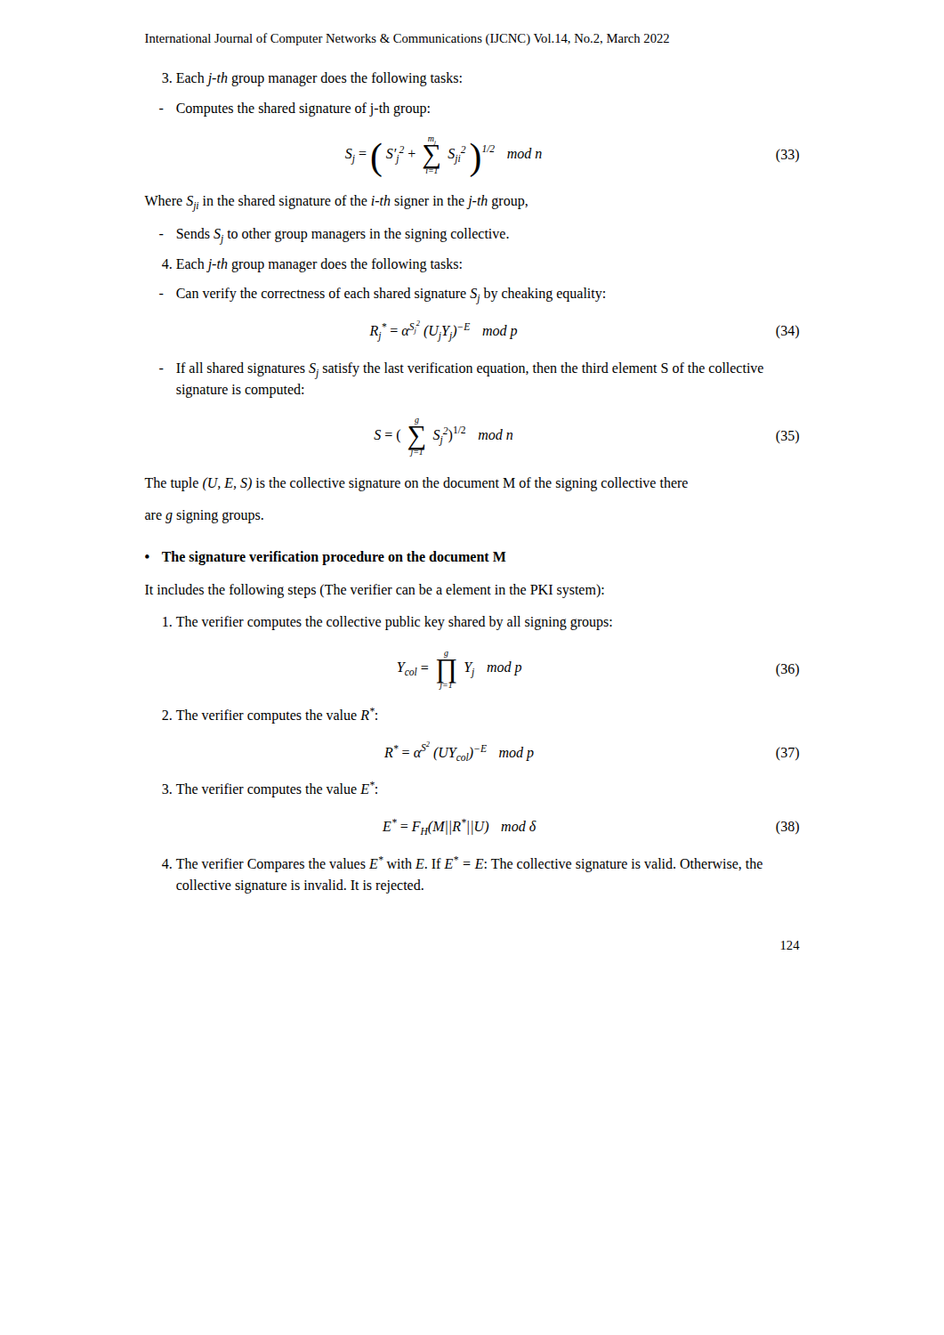International Journal of Computer Networks & Communications (IJCNC) Vol.14, No.2, March 2022
Each j-th group manager does the following tasks:
Computes the shared signature of j-th group:
Sj = ( S′j2 + mj ∑ i=1 Sji2 ) 1/2 mod n
(33)
Where Sji in the shared signature of the i-th signer in the j-th group,
Sends Sj to other group managers in the signing collective.
Each j-th group manager does the following tasks:
Can verify the correctness of each shared signature Sj by cheaking equality:
Rj* = αSj2 (UjYj)−E mod p
(34)
If all shared signatures Sj satisfy the last verification equation, then the third element S of the collective signature is computed:
S = ( g ∑ j=1 Sj2)1/2 mod n
(35)
The tuple (U, E, S) is the collective signature on the document M of the signing collective there
are g signing groups.
The signature verification procedure on the document M
It includes the following steps (The verifier can be a element in the PKI system):
The verifier computes the collective public key shared by all signing groups:
Ycol = g ∏ j=1 Yj mod p
(36)
The verifier computes the value R*:
R* = αS2 (UYcol)−E mod p
(37)
The verifier computes the value E*:
E* = FH(M||R*||U) mod δ
(38)
The verifier Compares the values E* with E. If E* = E: The collective signature is valid. Otherwise, the collective signature is invalid. It is rejected.
124